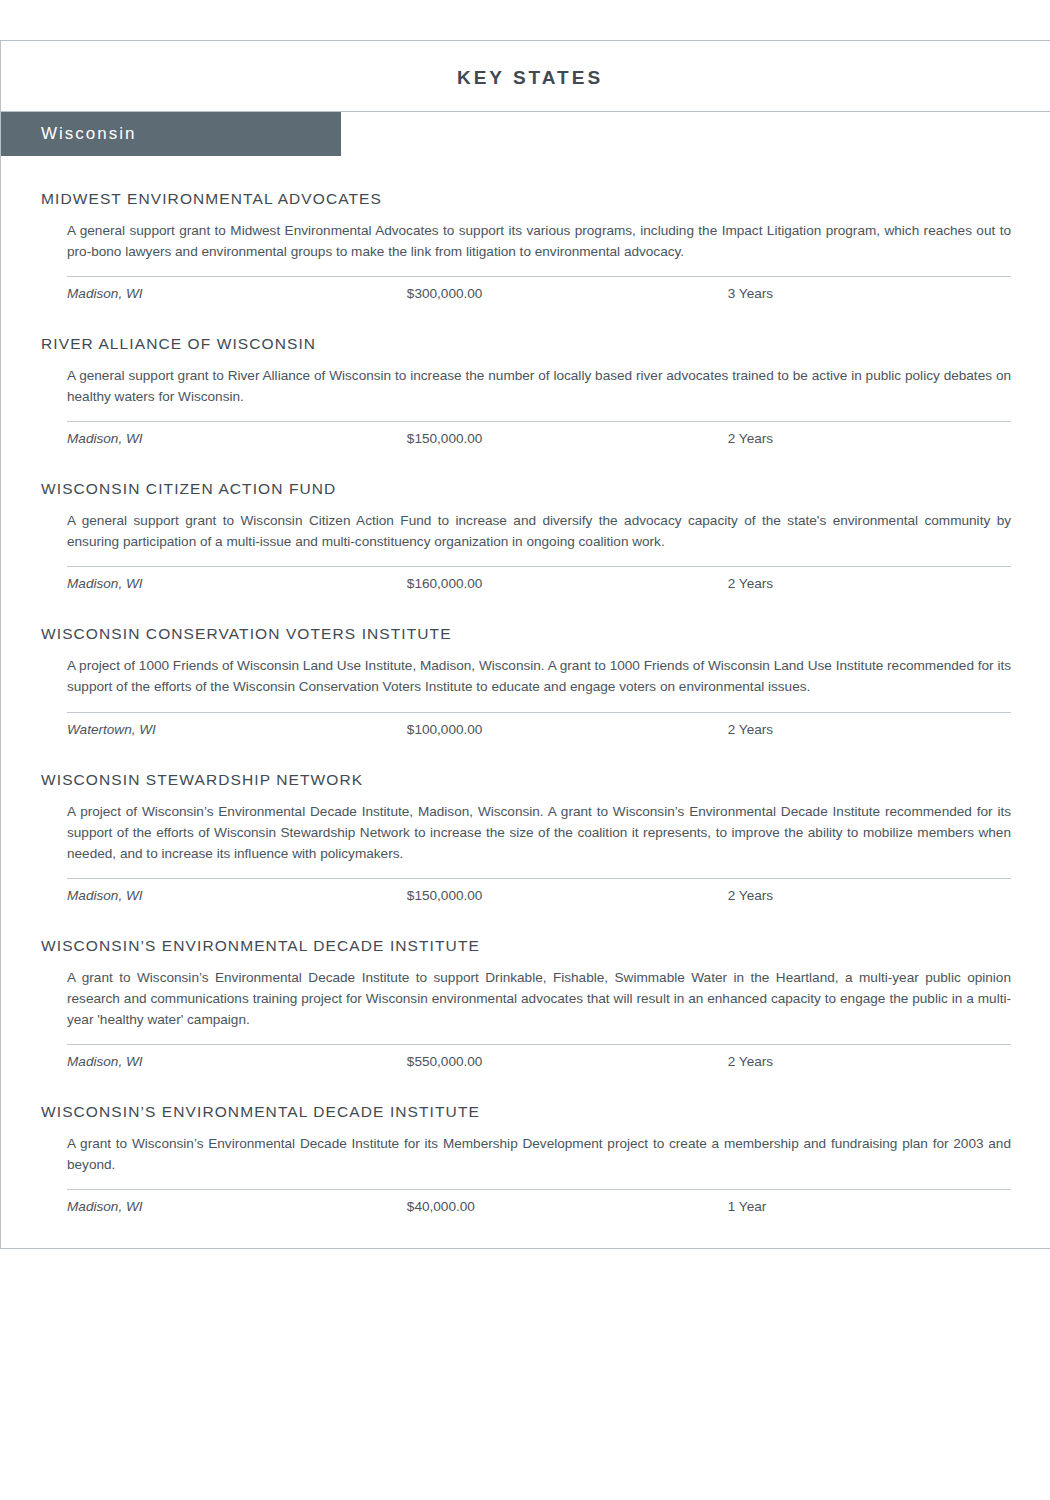Key States
Wisconsin
Midwest Environmental Advocates
A general support grant to Midwest Environmental Advocates to support its various programs, including the Impact Litigation program, which reaches out to pro-bono lawyers and environmental groups to make the link from litigation to environmental advocacy.
Madison, WI $300,000.00 3 Years
River Alliance of Wisconsin
A general support grant to River Alliance of Wisconsin to increase the number of locally based river advocates trained to be active in public policy debates on healthy waters for Wisconsin.
Madison, WI $150,000.00 2 Years
Wisconsin Citizen Action Fund
A general support grant to Wisconsin Citizen Action Fund to increase and diversify the advocacy capacity of the state's environmental community by ensuring participation of a multi-issue and multi-constituency organization in ongoing coalition work.
Madison, WI $160,000.00 2 Years
Wisconsin Conservation Voters Institute
A project of 1000 Friends of Wisconsin Land Use Institute, Madison, Wisconsin. A grant to 1000 Friends of Wisconsin Land Use Institute recommended for its support of the efforts of the Wisconsin Conservation Voters Institute to educate and engage voters on environmental issues.
Watertown, WI $100,000.00 2 Years
Wisconsin Stewardship Network
A project of Wisconsin’s Environmental Decade Institute, Madison, Wisconsin. A grant to Wisconsin’s Environmental Decade Institute recommended for its support of the efforts of Wisconsin Stewardship Network to increase the size of the coalition it represents, to improve the ability to mobilize members when needed, and to increase its influence with policymakers.
Madison, WI $150,000.00 2 Years
Wisconsin’s Environmental Decade Institute
A grant to Wisconsin’s Environmental Decade Institute to support Drinkable, Fishable, Swimmable Water in the Heartland, a multi-year public opinion research and communications training project for Wisconsin environmental advocates that will result in an enhanced capacity to engage the public in a multi-year 'healthy water' campaign.
Madison, WI $550,000.00 2 Years
Wisconsin’s Environmental Decade Institute
A grant to Wisconsin’s Environmental Decade Institute for its Membership Development project to create a membership and fundraising plan for 2003 and beyond.
Madison, WI $40,000.00 1 Year